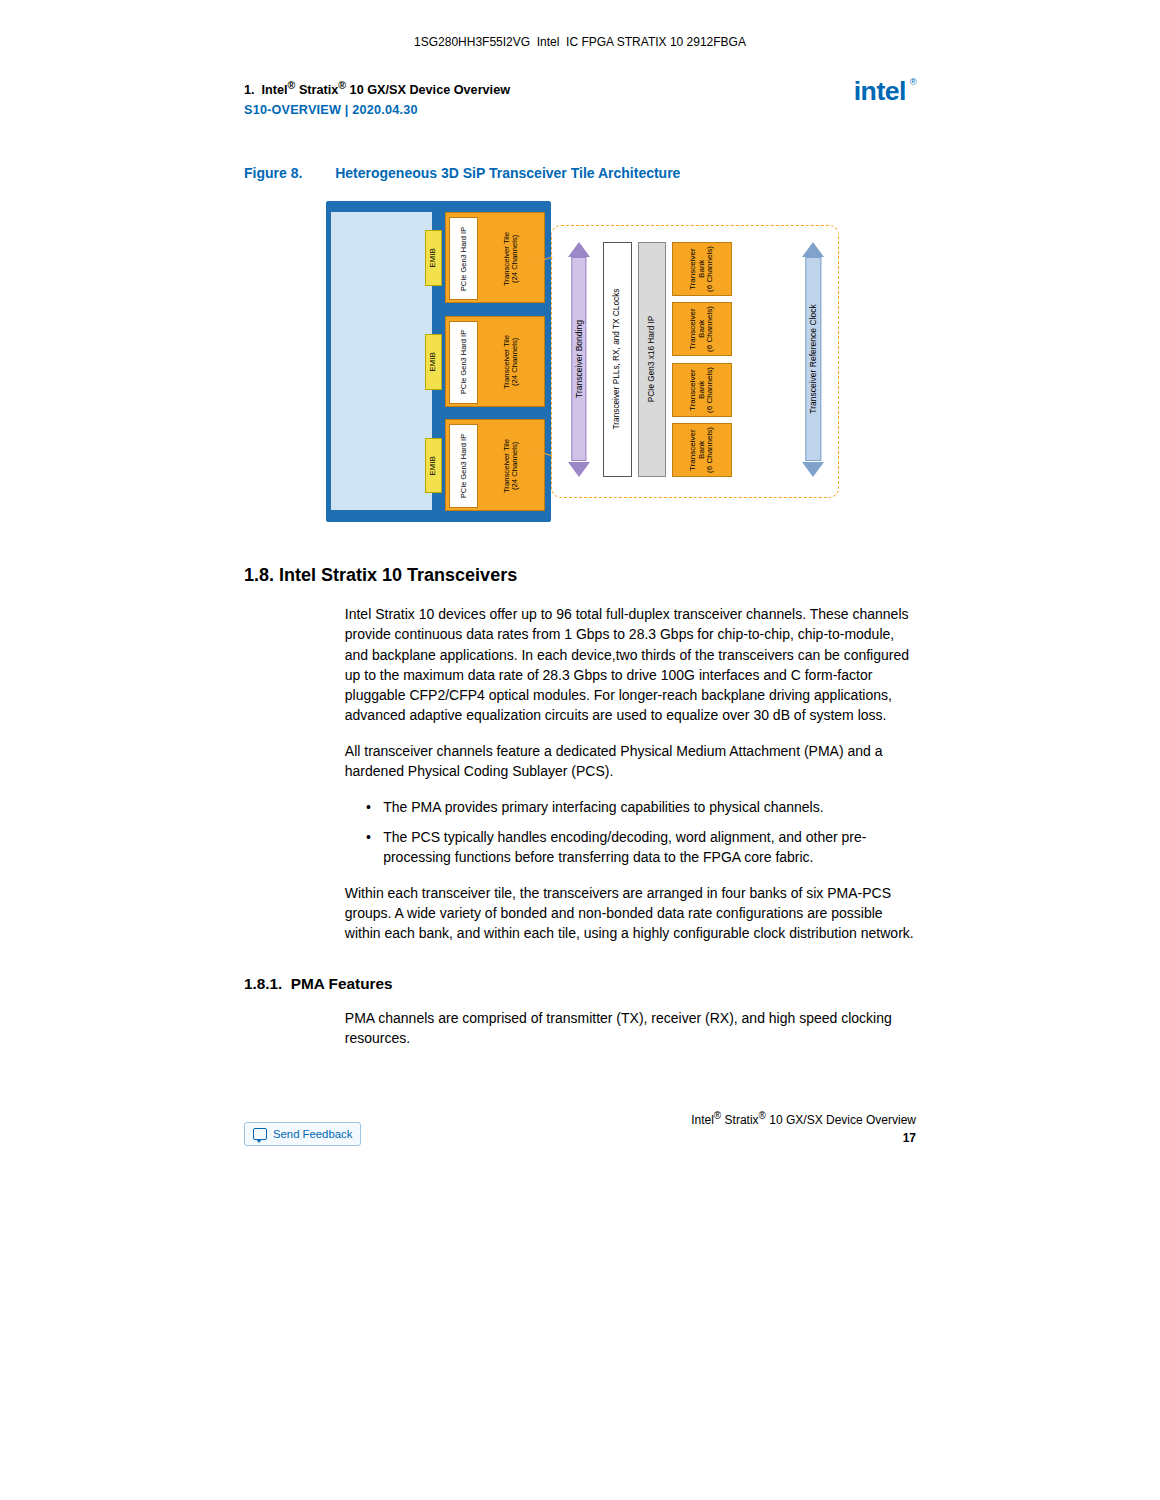1SG280HH3F55I2VG Intel IC FPGA STRATIX 10 2912FBGA
1. Intel® Stratix® 10 GX/SX Device Overview
S10-OVERVIEW | 2020.04.30
intel®
Figure 8. Heterogeneous 3D SiP Transceiver Tile Architecture
EMIB
PCIe Gen3 Hard IP
Transceiver Tile
(24 Channels)
EMIB
PCIe Gen3 Hard IP
Transceiver Tile
(24 Channels)
EMIB
PCIe Gen3 Hard IP
Transceiver Tile
(24 Channels)
Transceiver Bonding
Transceiver PLLs, RX, and TX CLocks
PCIe Gen3 x16 Hard IP
Transceiver
Bank
(6 Channels)
Transceiver
Bank
(6 Channels)
Transceiver
Bank
(6 Channels)
Transceiver
Bank
(6 Channels)
Transceiver Reference Clock
1.8. Intel Stratix 10 Transceivers
Intel Stratix 10 devices offer up to 96 total full-duplex transceiver channels. These channels provide continuous data rates from 1 Gbps to 28.3 Gbps for chip-to-chip, chip-to-module, and backplane applications. In each device,two thirds of the transceivers can be configured up to the maximum data rate of 28.3 Gbps to drive 100G interfaces and C form-factor pluggable CFP2/CFP4 optical modules. For longer-reach backplane driving applications, advanced adaptive equalization circuits are used to equalize over 30 dB of system loss.
All transceiver channels feature a dedicated Physical Medium Attachment (PMA) and a hardened Physical Coding Sublayer (PCS).
The PMA provides primary interfacing capabilities to physical channels.
The PCS typically handles encoding/decoding, word alignment, and other pre-processing functions before transferring data to the FPGA core fabric.
Within each transceiver tile, the transceivers are arranged in four banks of six PMA-PCS groups. A wide variety of bonded and non-bonded data rate configurations are possible within each bank, and within each tile, using a highly configurable clock distribution network.
1.8.1. PMA Features
PMA channels are comprised of transmitter (TX), receiver (RX), and high speed clocking resources.
Send Feedback
Intel® Stratix® 10 GX/SX Device Overview
17